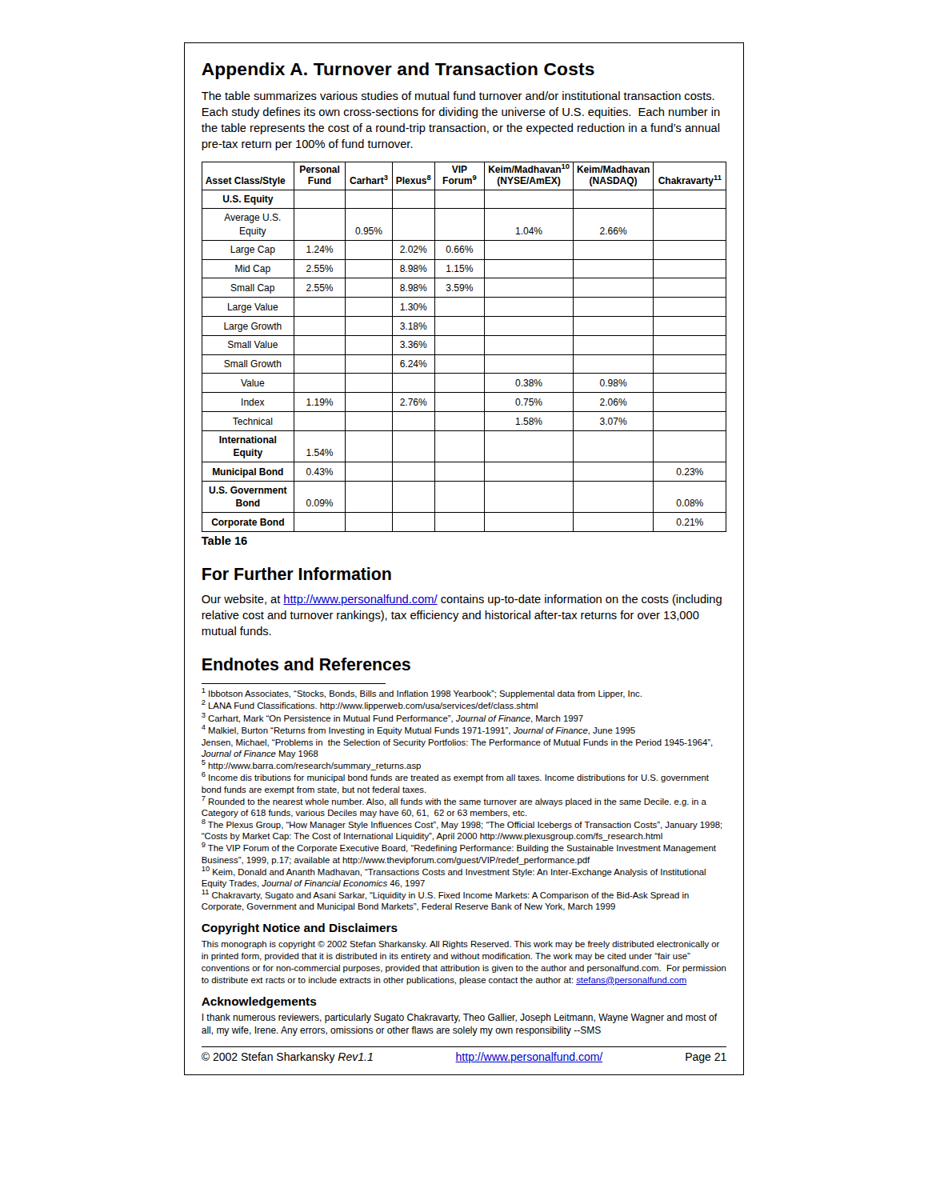Appendix A. Turnover and Transaction Costs
The table summarizes various studies of mutual fund turnover and/or institutional transaction costs. Each study defines its own cross-sections for dividing the universe of U.S. equities. Each number in the table represents the cost of a round-trip transaction, or the expected reduction in a fund’s annual pre-tax return per 100% of fund turnover.
| Asset Class/Style | Personal Fund | Carhart 3 | Plexus 8 | VIP Forum 9 | Keim/Madhavan 10 (NYSE/AmEX) | Keim/Madhavan (NASDAQ) | Chakravarty 11 |
| --- | --- | --- | --- | --- | --- | --- | --- |
| U.S. Equity | | | | | | | |
| Average U.S. Equity | | 0.95% | | | 1.04% | 2.66% | |
| Large Cap | 1.24% | | 2.02% | 0.66% | | | |
| Mid Cap | 2.55% | | 8.98% | 1.15% | | | |
| Small Cap | 2.55% | | 8.98% | 3.59% | | | |
| Large Value | | | 1.30% | | | | |
| Large Growth | | | 3.18% | | | | |
| Small Value | | | 3.36% | | | | |
| Small Growth | | | 6.24% | | | | |
| Value | | | | | 0.38% | 0.98% | |
| Index | 1.19% | | 2.76% | | 0.75% | 2.06% | |
| Technical | | | | | 1.58% | 3.07% | |
| International Equity | 1.54% | | | | | | |
| Municipal Bond | 0.43% | | | | | | 0.23% |
| U.S. Government Bond | 0.09% | | | | | | 0.08% |
| Corporate Bond | | | | | | | 0.21% |
Table 16
For Further Information
Our website, at http://www.personalfund.com/ contains up-to-date information on the costs (including relative cost and turnover rankings), tax efficiency and historical after-tax returns for over 13,000 mutual funds.
Endnotes and References
1 Ibbotson Associates, “Stocks, Bonds, Bills and Inflation 1998 Yearbook”; Supplemental data from Lipper, Inc.
2 LANA Fund Classifications. http://www.lipperweb.com/usa/services/def/class.shtml
3 Carhart, Mark “On Persistence in Mutual Fund Performance”, Journal of Finance, March 1997
4 Malkiel, Burton “Returns from Investing in Equity Mutual Funds 1971-1991”, Journal of Finance, June 1995
Jensen, Michael, “Problems in the Selection of Security Portfolios: The Performance of Mutual Funds in the Period 1945-1964”, Journal of Finance May 1968
5 http://www.barra.com/research/summary_returns.asp
6 Income dis tributions for municipal bond funds are treated as exempt from all taxes. Income distributions for U.S. government bond funds are exempt from state, but not federal taxes.
7 Rounded to the nearest whole number. Also, all funds with the same turnover are always placed in the same Decile. e.g. in a Category of 618 funds, various Deciles may have 60, 61, 62 or 63 members, etc.
8 The Plexus Group, “How Manager Style Influences Cost”, May 1998; “The Official Icebergs of Transaction Costs”, January 1998; “Costs by Market Cap: The Cost of International Liquidity”, April 2000 http://www.plexusgroup.com/fs_research.html
9 The VIP Forum of the Corporate Executive Board, “Redefining Performance: Building the Sustainable Investment Management Business”, 1999, p.17; available at http://www.thevipforum.com/guest/VIP/redef_performance.pdf
10 Keim, Donald and Ananth Madhavan, “Transactions Costs and Investment Style: An Inter-Exchange Analysis of Institutional Equity Trades, Journal of Financial Economics 46, 1997
11 Chakravarty, Sugato and Asani Sarkar, “Liquidity in U.S. Fixed Income Markets: A Comparison of the Bid-Ask Spread in Corporate, Government and Municipal Bond Markets”, Federal Reserve Bank of New York, March 1999
Copyright Notice and Disclaimers
This monograph is copyright © 2002 Stefan Sharkansky. All Rights Reserved. This work may be freely distributed electronically or in printed form, provided that it is distributed in its entirety and without modification. The work may be cited under “fair use” conventions or for non-commercial purposes, provided that attribution is given to the author and personalfund.com. For permission to distribute ext racts or to include extracts in other publications, please contact the author at: stefans@personalfund.com
Acknowledgements
I thank numerous reviewers, particularly Sugato Chakravarty, Theo Gallier, Joseph Leitmann, Wayne Wagner and most of all, my wife, Irene. Any errors, omissions or other flaws are solely my own responsibility --SMS
© 2002 Stefan Sharkansky Rev1.1
http://www.personalfund.com/
Page 21